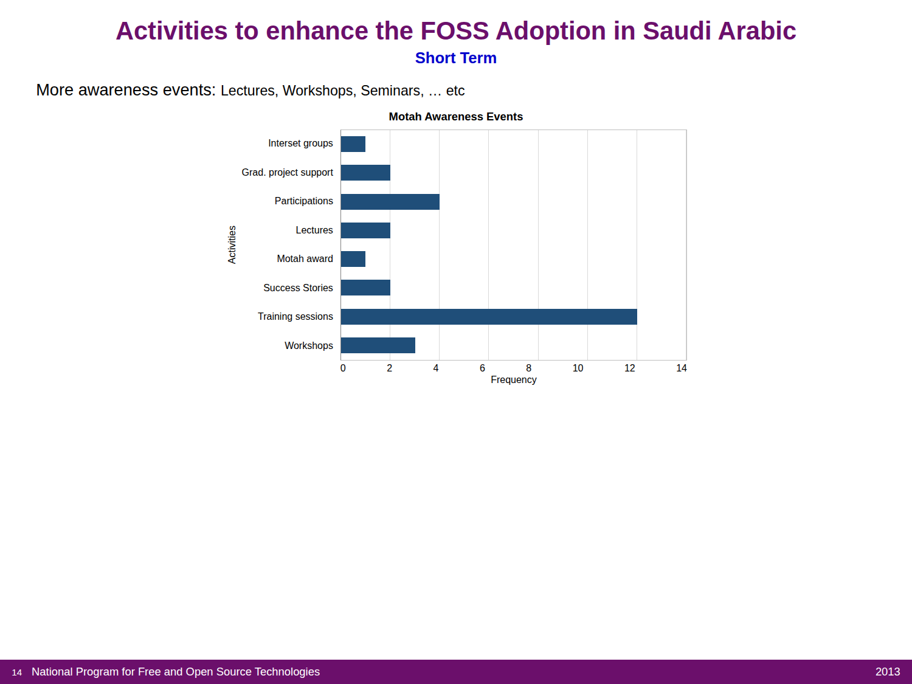Activities to enhance the FOSS Adoption in Saudi Arabic
Short Term
More awareness events: Lectures, Workshops, Seminars, … etc
Motah Awareness Events
Activities
Interset groups
Grad. project support
Participations
Lectures
Motah award
Success Stories
Training sessions
Workshops
02468101214
Frequency
14 National Program for Free and Open Source Technologies
2013